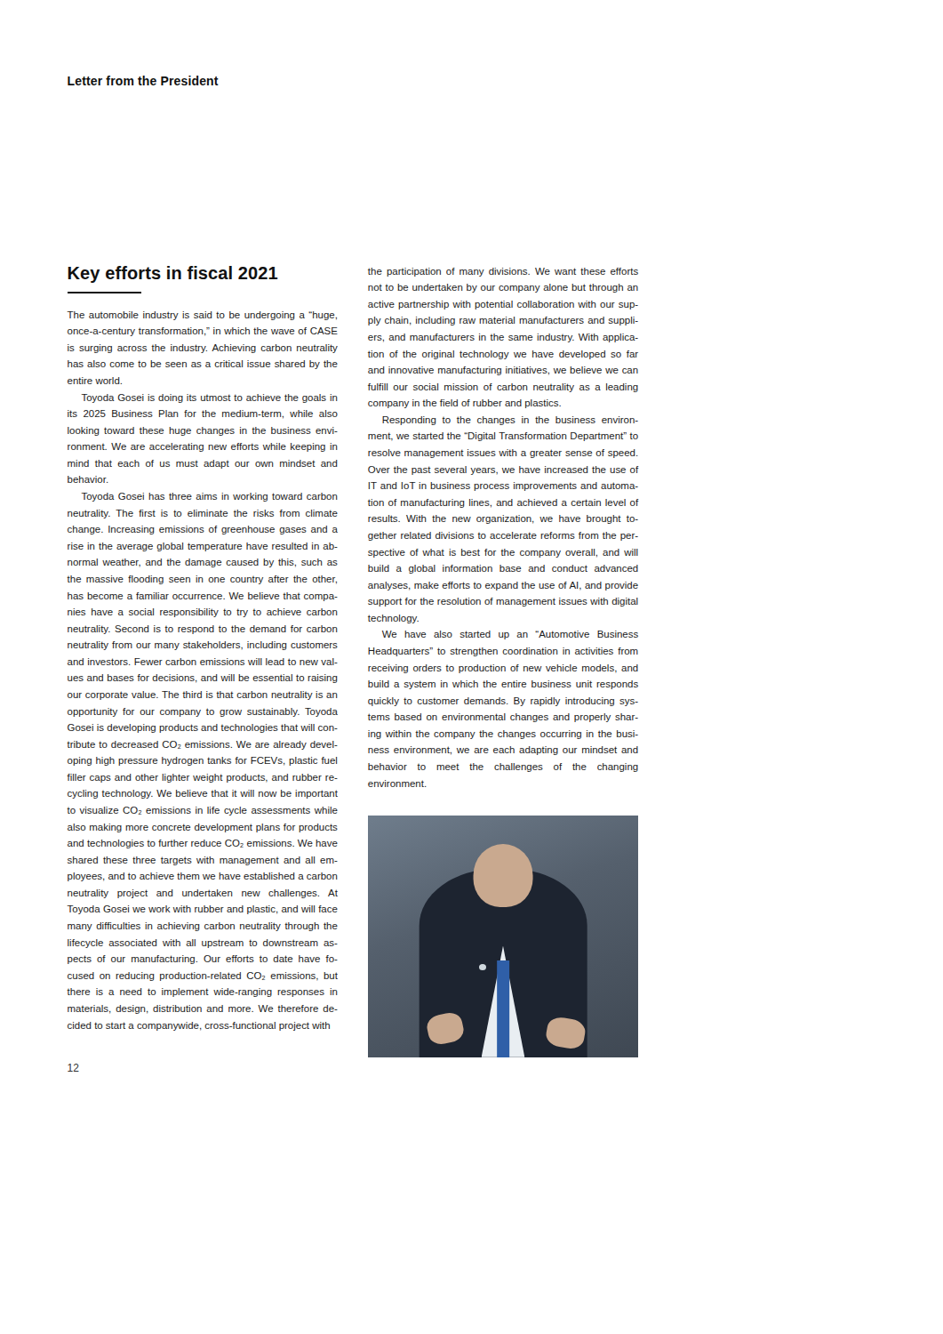Letter from the President
Key efforts in fiscal 2021
The automobile industry is said to be undergoing a “huge, once-a-century transformation,” in which the wave of CASE is surging across the industry. Achieving carbon neutrality has also come to be seen as a critical issue shared by the entire world.
Toyoda Gosei is doing its utmost to achieve the goals in its 2025 Business Plan for the medium-term, while also looking toward these huge changes in the business environment. We are accelerating new efforts while keeping in mind that each of us must adapt our own mindset and behavior.
Toyoda Gosei has three aims in working toward carbon neutrality. The first is to eliminate the risks from climate change. Increasing emissions of greenhouse gases and a rise in the average global temperature have resulted in abnormal weather, and the damage caused by this, such as the massive flooding seen in one country after the other, has become a familiar occurrence. We believe that companies have a social responsibility to try to achieve carbon neutrality. Second is to respond to the demand for carbon neutrality from our many stakeholders, including customers and investors. Fewer carbon emissions will lead to new values and bases for decisions, and will be essential to raising our corporate value. The third is that carbon neutrality is an opportunity for our company to grow sustainably. Toyoda Gosei is developing products and technologies that will contribute to decreased CO₂ emissions. We are already developing high pressure hydrogen tanks for FCEVs, plastic fuel filler caps and other lighter weight products, and rubber recycling technology. We believe that it will now be important to visualize CO₂ emissions in life cycle assessments while also making more concrete development plans for products and technologies to further reduce CO₂ emissions. We have shared these three targets with management and all employees, and to achieve them we have established a carbon neutrality project and undertaken new challenges. At Toyoda Gosei we work with rubber and plastic, and will face many difficulties in achieving carbon neutrality through the lifecycle associated with all upstream to downstream aspects of our manufacturing. Our efforts to date have focused on reducing production-related CO₂ emissions, but there is a need to implement wide-ranging responses in materials, design, distribution and more. We therefore decided to start a companywide, cross-functional project with
the participation of many divisions. We want these efforts not to be undertaken by our company alone but through an active partnership with potential collaboration with our supply chain, including raw material manufacturers and suppliers, and manufacturers in the same industry. With application of the original technology we have developed so far and innovative manufacturing initiatives, we believe we can fulfill our social mission of carbon neutrality as a leading company in the field of rubber and plastics.
Responding to the changes in the business environment, we started the “Digital Transformation Department” to resolve management issues with a greater sense of speed. Over the past several years, we have increased the use of IT and IoT in business process improvements and automation of manufacturing lines, and achieved a certain level of results. With the new organization, we have brought together related divisions to accelerate reforms from the perspective of what is best for the company overall, and will build a global information base and conduct advanced analyses, make efforts to expand the use of AI, and provide support for the resolution of management issues with digital technology.
We have also started up an “Automotive Business Headquarters” to strengthen coordination in activities from receiving orders to production of new vehicle models, and build a system in which the entire business unit responds quickly to customer demands. By rapidly introducing systems based on environmental changes and properly sharing within the company the changes occurring in the business environment, we are each adapting our mindset and behavior to meet the challenges of the changing environment.
12